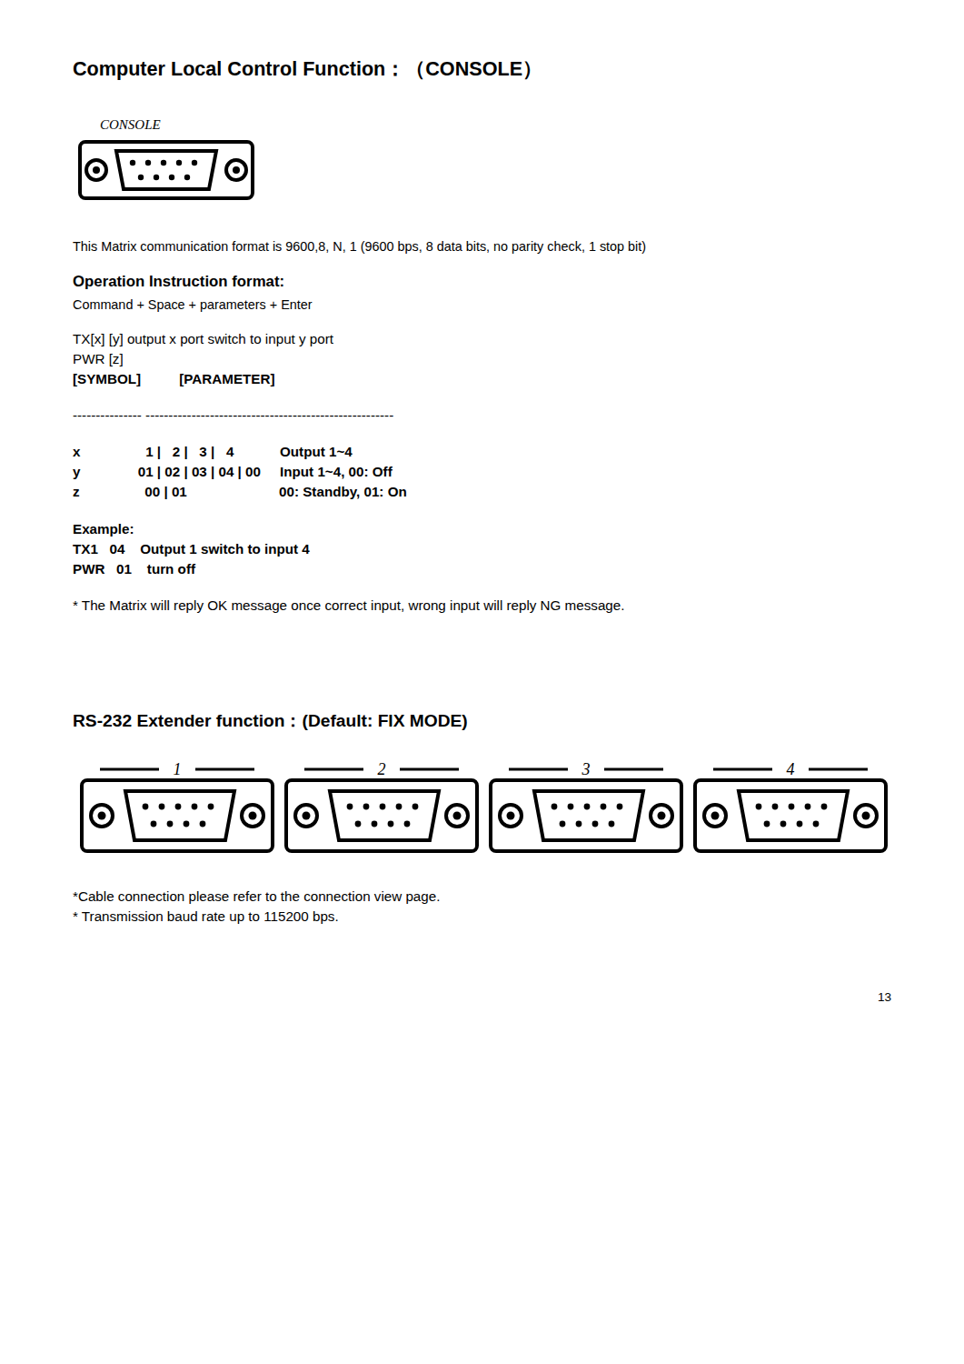Computer Local Control Function：（CONSOLE）
CONSOLE
This Matrix communication format is 9600,8, N, 1 (9600 bps, 8 data bits, no parity check, 1 stop bit)
Operation Instruction format:
Command + Space + parameters + Enter
TX[x] [y] output x port switch to input y port
PWR [z]
[SYMBOL]          [PARAMETER]
--------------- ------------------------------------------------------
x                 1 |   2 |   3 |   4            Output 1~4
y               01 | 02 | 03 | 04 | 00     Input 1~4, 00: Off
z                 00 | 01                        00: Standby, 01: On
Example:
TX1   04    Output 1 switch to input 4
PWR   01    turn off
* The Matrix will reply OK message once correct input, wrong input will reply NG message.
RS-232 Extender function：(Default: FIX MODE)
1 2 3 4
*Cable connection please refer to the connection view page.
* Transmission baud rate up to 115200 bps.
13